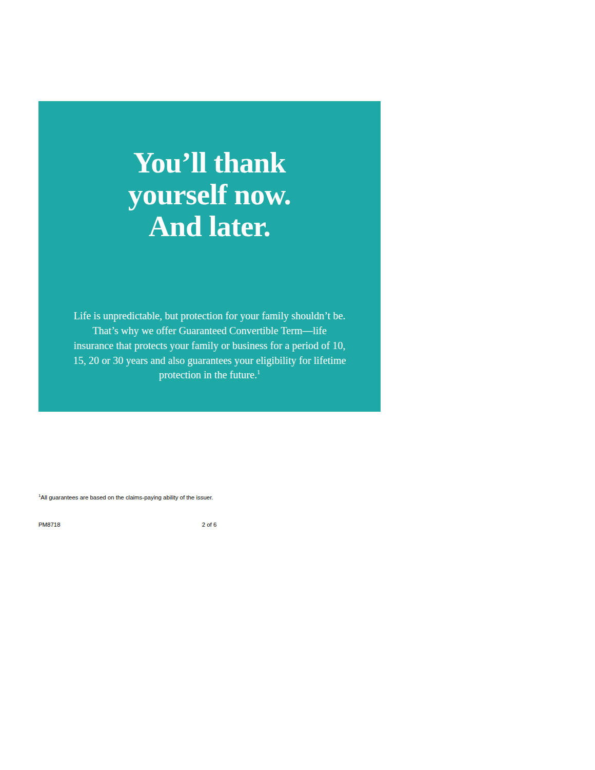You’ll thank
yourself now.
And later.
Life is unpredictable, but protection for your family shouldn’t be. That’s why we offer Guaranteed Convertible Term—life insurance that protects your family or business for a period of 10, 15, 20 or 30 years and also guarantees your eligibility for lifetime protection in the future.1
1All guarantees are based on the claims-paying ability of the issuer.
PM8718 2 of 6